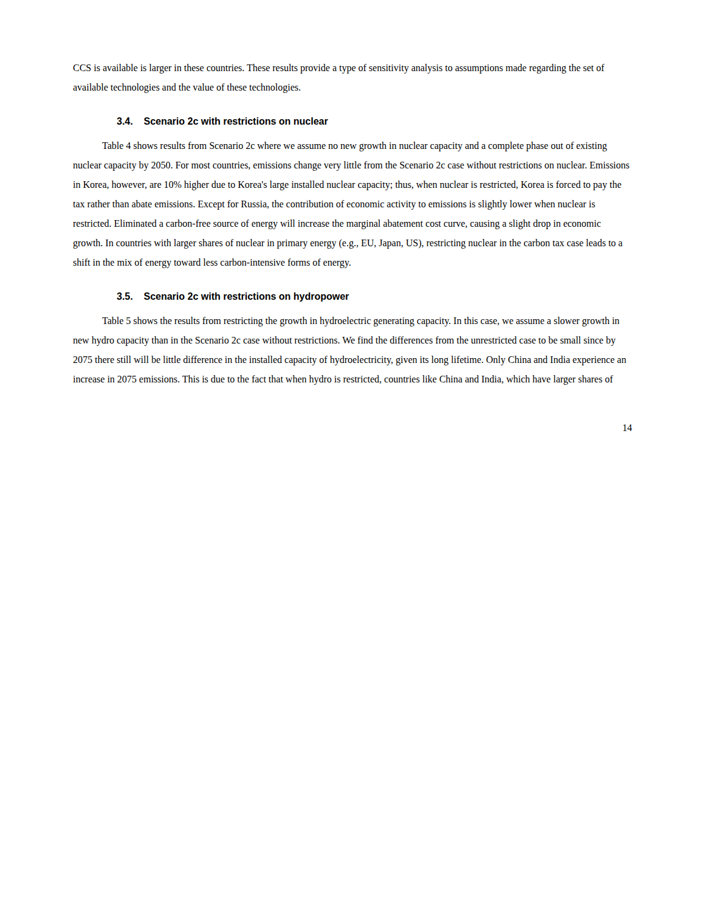CCS is available is larger in these countries. These results provide a type of sensitivity analysis to assumptions made regarding the set of available technologies and the value of these technologies.
3.4. Scenario 2c with restrictions on nuclear
Table 4 shows results from Scenario 2c where we assume no new growth in nuclear capacity and a complete phase out of existing nuclear capacity by 2050. For most countries, emissions change very little from the Scenario 2c case without restrictions on nuclear. Emissions in Korea, however, are 10% higher due to Korea's large installed nuclear capacity; thus, when nuclear is restricted, Korea is forced to pay the tax rather than abate emissions. Except for Russia, the contribution of economic activity to emissions is slightly lower when nuclear is restricted. Eliminated a carbon-free source of energy will increase the marginal abatement cost curve, causing a slight drop in economic growth. In countries with larger shares of nuclear in primary energy (e.g., EU, Japan, US), restricting nuclear in the carbon tax case leads to a shift in the mix of energy toward less carbon-intensive forms of energy.
3.5. Scenario 2c with restrictions on hydropower
Table 5 shows the results from restricting the growth in hydroelectric generating capacity. In this case, we assume a slower growth in new hydro capacity than in the Scenario 2c case without restrictions. We find the differences from the unrestricted case to be small since by 2075 there still will be little difference in the installed capacity of hydroelectricity, given its long lifetime. Only China and India experience an increase in 2075 emissions. This is due to the fact that when hydro is restricted, countries like China and India, which have larger shares of
14